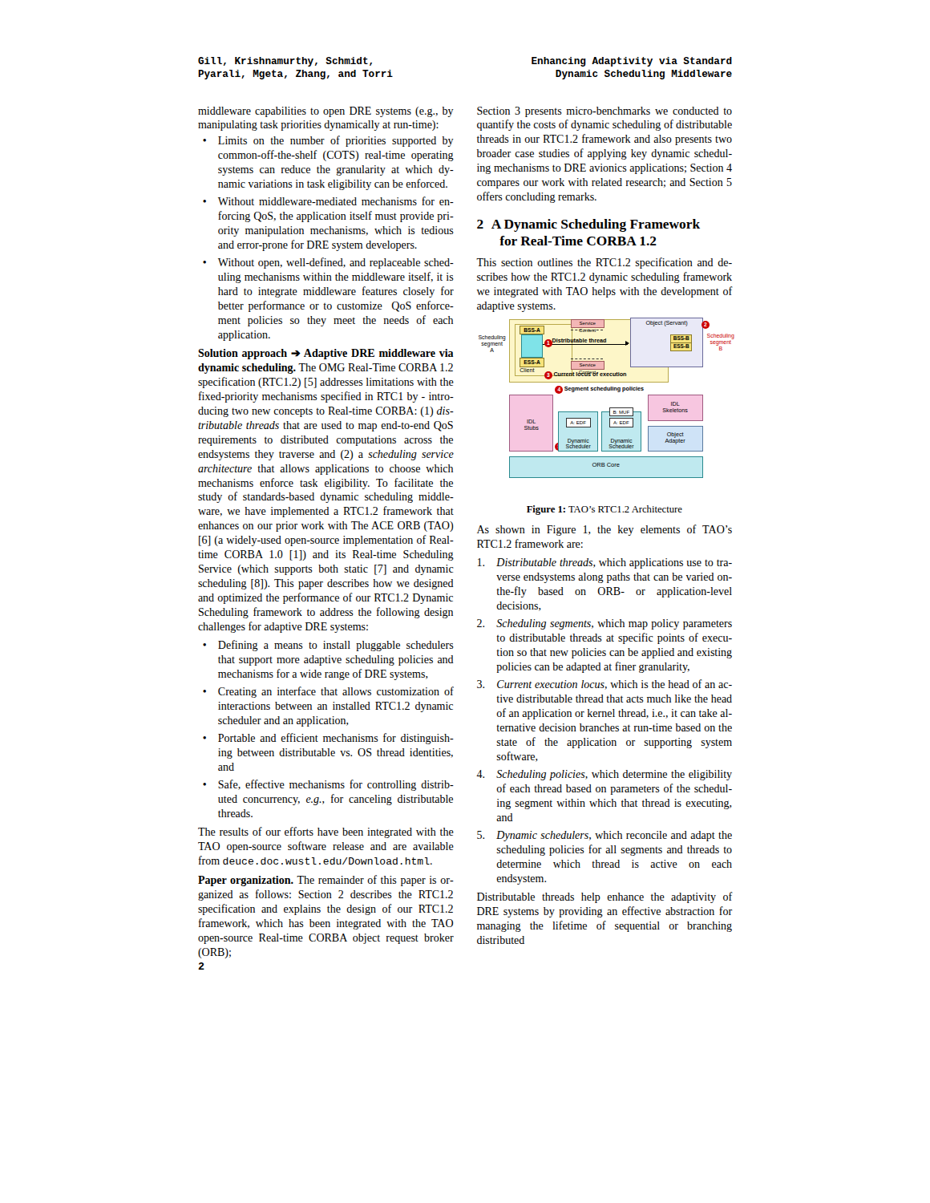Gill, Krishnamurthy, Schmidt, Pyarali, Mgeta, Zhang, and Torri
Enhancing Adaptivity via Standard Dynamic Scheduling Middleware
middleware capabilities to open DRE systems (e.g., by manipulating task priorities dynamically at run-time):
Limits on the number of priorities supported by common-off-the-shelf (COTS) real-time operating systems can reduce the granularity at which dynamic variations in task eligibility can be enforced.
Without middleware-mediated mechanisms for enforcing QoS, the application itself must provide priority manipulation mechanisms, which is tedious and error-prone for DRE system developers.
Without open, well-defined, and replaceable scheduling mechanisms within the middleware itself, it is hard to integrate middleware features closely for better performance or to customize QoS enforcement policies so they meet the needs of each application.
Solution approach ➔ Adaptive DRE middleware via dynamic scheduling. The OMG Real-Time CORBA 1.2 specification (RTC1.2) [5] addresses limitations with the fixed-priority mechanisms specified in RTC1 by - introducing two new concepts to Real-time CORBA: (1) distributable threads that are used to map end-to-end QoS requirements to distributed computations across the endsystems they traverse and (2) a scheduling service architecture that allows applications to choose which mechanisms enforce task eligibility. To facilitate the study of standards-based dynamic scheduling middleware, we have implemented a RTC1.2 framework that enhances on our prior work with The ACE ORB (TAO) [6] (a widely-used open-source implementation of Real-time CORBA 1.0 [1]) and its Real-time Scheduling Service (which supports both static [7] and dynamic scheduling [8]). This paper describes how we designed and optimized the performance of our RTC1.2 Dynamic Scheduling framework to address the following design challenges for adaptive DRE systems:
Defining a means to install pluggable schedulers that support more adaptive scheduling policies and mechanisms for a wide range of DRE systems,
Creating an interface that allows customization of interactions between an installed RTC1.2 dynamic scheduler and an application,
Portable and efficient mechanisms for distinguishing between distributable vs. OS thread identities, and
Safe, effective mechanisms for controlling distributed concurrency, e.g., for canceling distributable threads.
The results of our efforts have been integrated with the TAO open-source software release and are available from deuce.doc.wustl.edu/Download.html.
Paper organization. The remainder of this paper is organized as follows: Section 2 describes the RTC1.2 specification and explains the design of our RTC1.2 framework, which has been integrated with the TAO open-source Real-time CORBA object request broker (ORB);
Section 3 presents micro-benchmarks we conducted to quantify the costs of dynamic scheduling of distributable threads in our RTC1.2 framework and also presents two broader case studies of applying key dynamic scheduling mechanisms to DRE avionics applications; Section 4 compares our work with related research; and Section 5 offers concluding remarks.
2 A Dynamic Scheduling Frameworkfor Real-Time CORBA 1.2
This section outlines the RTC1.2 specification and describes how the RTC1.2 dynamic scheduling framework we integrated with TAO helps with the development of adaptive systems.
BSS-A
ESS-A
Client
Scheduling
segment
A
Service Context
Service Context
Distributable thread
Object (Servant)
BSS-B
ESS-B
Scheduling
segment
B
1
2
3
4
5
5
Current locus of execution
Segment scheduling policies
IDL
Stubs
IDL
Skeletons
Object
Adapter
Dynamic
Scheduler
Dynamic
Scheduler
A: EDF
B: MUF
A: EDF
ORB Core
Figure 1: TAO’s RTC1.2 Architecture
As shown in Figure 1, the key elements of TAO’s RTC1.2 framework are:
Distributable threads, which applications use to traverse endsystems along paths that can be varied on-the-fly based on ORB- or application-level decisions,
Scheduling segments, which map policy parameters to distributable threads at specific points of execution so that new policies can be applied and existing policies can be adapted at finer granularity,
Current execution locus, which is the head of an active distributable thread that acts much like the head of an application or kernel thread, i.e., it can take alternative decision branches at run-time based on the state of the application or supporting system software,
Scheduling policies, which determine the eligibility of each thread based on parameters of the scheduling segment within which that thread is executing, and
Dynamic schedulers, which reconcile and adapt the scheduling policies for all segments and threads to determine which thread is active on each endsystem.
Distributable threads help enhance the adaptivity of DRE systems by providing an effective abstraction for managing the lifetime of sequential or branching distributed
2